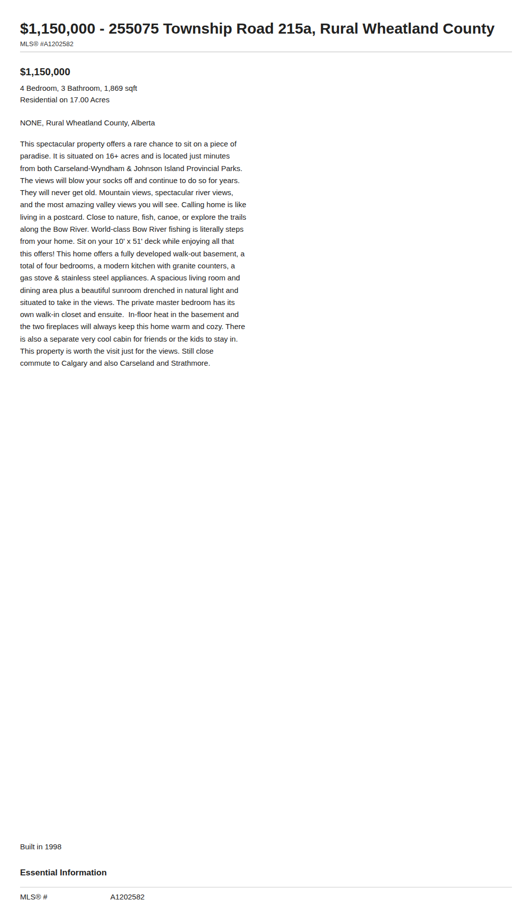$1,150,000 - 255075 Township Road 215a, Rural Wheatland County
MLS® #A1202582
$1,150,000
4 Bedroom, 3 Bathroom, 1,869 sqft
Residential on 17.00 Acres
NONE, Rural Wheatland County, Alberta
This spectacular property offers a rare chance to sit on a piece of paradise. It is situated on 16+ acres and is located just minutes from both Carseland-Wyndham & Johnson Island Provincial Parks. The views will blow your socks off and continue to do so for years. They will never get old. Mountain views, spectacular river views, and the most amazing valley views you will see. Calling home is like living in a postcard. Close to nature, fish, canoe, or explore the trails along the Bow River. World-class Bow River fishing is literally steps from your home. Sit on your 10' x 51' deck while enjoying all that this offers! This home offers a fully developed walk-out basement, a total of four bedrooms, a modern kitchen with granite counters, a gas stove & stainless steel appliances. A spacious living room and dining area plus a beautiful sunroom drenched in natural light and situated to take in the views. The private master bedroom has its own walk-in closet and ensuite. In-floor heat in the basement and the two fireplaces will always keep this home warm and cozy. There is also a separate very cool cabin for friends or the kids to stay in. This property is worth the visit just for the views. Still close commute to Calgary and also Carseland and Strathmore.
Built in 1998
Essential Information
| MLS® # | A1202582 |